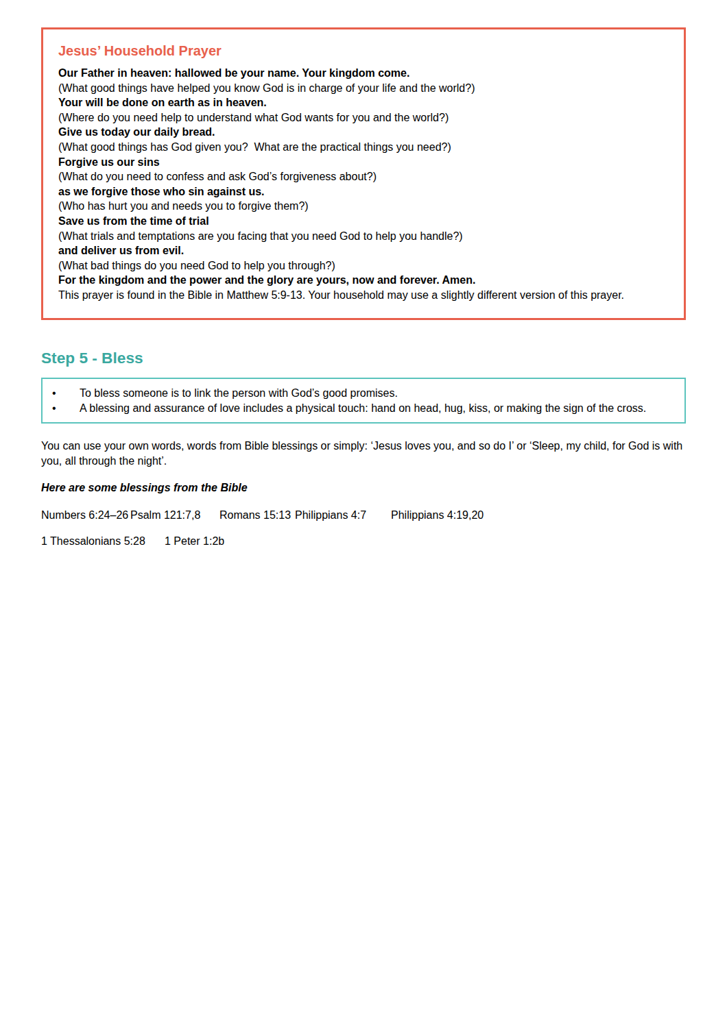Jesus’ Household Prayer
Our Father in heaven: hallowed be your name. Your kingdom come.
(What good things have helped you know God is in charge of your life and the world?)
Your will be done on earth as in heaven.
(Where do you need help to understand what God wants for you and the world?)
Give us today our daily bread.
(What good things has God given you? What are the practical things you need?)
Forgive us our sins
(What do you need to confess and ask God’s forgiveness about?)
as we forgive those who sin against us.
(Who has hurt you and needs you to forgive them?)
Save us from the time of trial
(What trials and temptations are you facing that you need God to help you handle?)
and deliver us from evil.
(What bad things do you need God to help you through?)
For the kingdom and the power and the glory are yours, now and forever. Amen.
This prayer is found in the Bible in Matthew 5:9-13. Your household may use a slightly different version of this prayer.
Step 5 - Bless
•To bless someone is to link the person with God’s good promises.
•A blessing and assurance of love includes a physical touch: hand on head, hug, kiss, or making the sign of the cross.
You can use your own words, words from Bible blessings or simply: ‘Jesus loves you, and so do I’ or ‘Sleep, my child, for God is with you, all through the night’.
Here are some blessings from the Bible
Numbers 6:24–26 Psalm 121:7,8 Romans 15:13 Philippians 4:7 Philippians 4:19,20
1 Thessalonians 5:281 Peter 1:2b